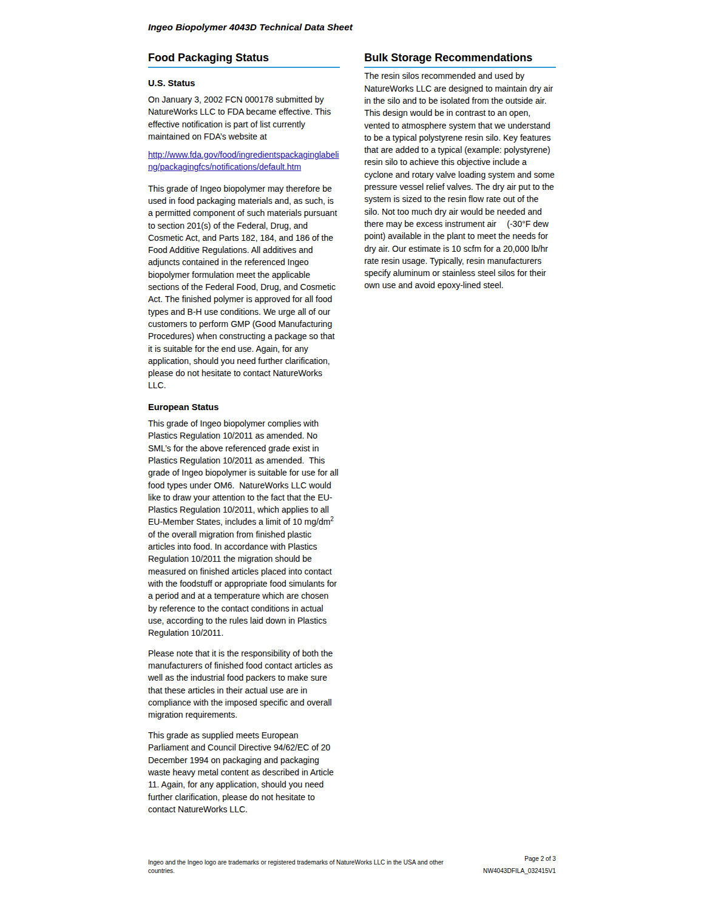Ingeo Biopolymer 4043D Technical Data Sheet
Food Packaging Status
U.S. Status
On January 3, 2002 FCN 000178 submitted by NatureWorks LLC to FDA became effective. This effective notification is part of list currently maintained on FDA’s website at
http://www.fda.gov/food/ingredientspackaginglabeling/packagingfcs/notifications/default.htm
This grade of Ingeo biopolymer may therefore be used in food packaging materials and, as such, is a permitted component of such materials pursuant to section 201(s) of the Federal, Drug, and Cosmetic Act, and Parts 182, 184, and 186 of the Food Additive Regulations. All additives and adjuncts contained in the referenced Ingeo biopolymer formulation meet the applicable sections of the Federal Food, Drug, and Cosmetic Act. The finished polymer is approved for all food types and B-H use conditions. We urge all of our customers to perform GMP (Good Manufacturing Procedures) when constructing a package so that it is suitable for the end use. Again, for any application, should you need further clarification, please do not hesitate to contact NatureWorks LLC.
European Status
This grade of Ingeo biopolymer complies with Plastics Regulation 10/2011 as amended. No SML’s for the above referenced grade exist in Plastics Regulation 10/2011 as amended. This grade of Ingeo biopolymer is suitable for use for all food types under OM6. NatureWorks LLC would like to draw your attention to the fact that the EU- Plastics Regulation 10/2011, which applies to all EU-Member States, includes a limit of 10 mg/dm2 of the overall migration from finished plastic articles into food. In accordance with Plastics Regulation 10/2011 the migration should be measured on finished articles placed into contact with the foodstuff or appropriate food simulants for a period and at a temperature which are chosen by reference to the contact conditions in actual use, according to the rules laid down in Plastics Regulation 10/2011.
Please note that it is the responsibility of both the manufacturers of finished food contact articles as well as the industrial food packers to make sure that these articles in their actual use are in compliance with the imposed specific and overall migration requirements.
This grade as supplied meets European Parliament and Council Directive 94/62/EC of 20 December 1994 on packaging and packaging waste heavy metal content as described in Article 11. Again, for any application, should you need further clarification, please do not hesitate to contact NatureWorks LLC.
Bulk Storage Recommendations
The resin silos recommended and used by NatureWorks LLC are designed to maintain dry air in the silo and to be isolated from the outside air. This design would be in contrast to an open, vented to atmosphere system that we understand to be a typical polystyrene resin silo. Key features that are added to a typical (example: polystyrene) resin silo to achieve this objective include a cyclone and rotary valve loading system and some pressure vessel relief valves. The dry air put to the system is sized to the resin flow rate out of the silo. Not too much dry air would be needed and there may be excess instrument air (-30°F dew point) available in the plant to meet the needs for dry air. Our estimate is 10 scfm for a 20,000 lb/hr rate resin usage. Typically, resin manufacturers specify aluminum or stainless steel silos for their own use and avoid epoxy-lined steel.
Ingeo and the Ingeo logo are trademarks or registered trademarks of NatureWorks LLC in the USA and other countries.
Page 2 of 3 NW4043DFILA_032415V1